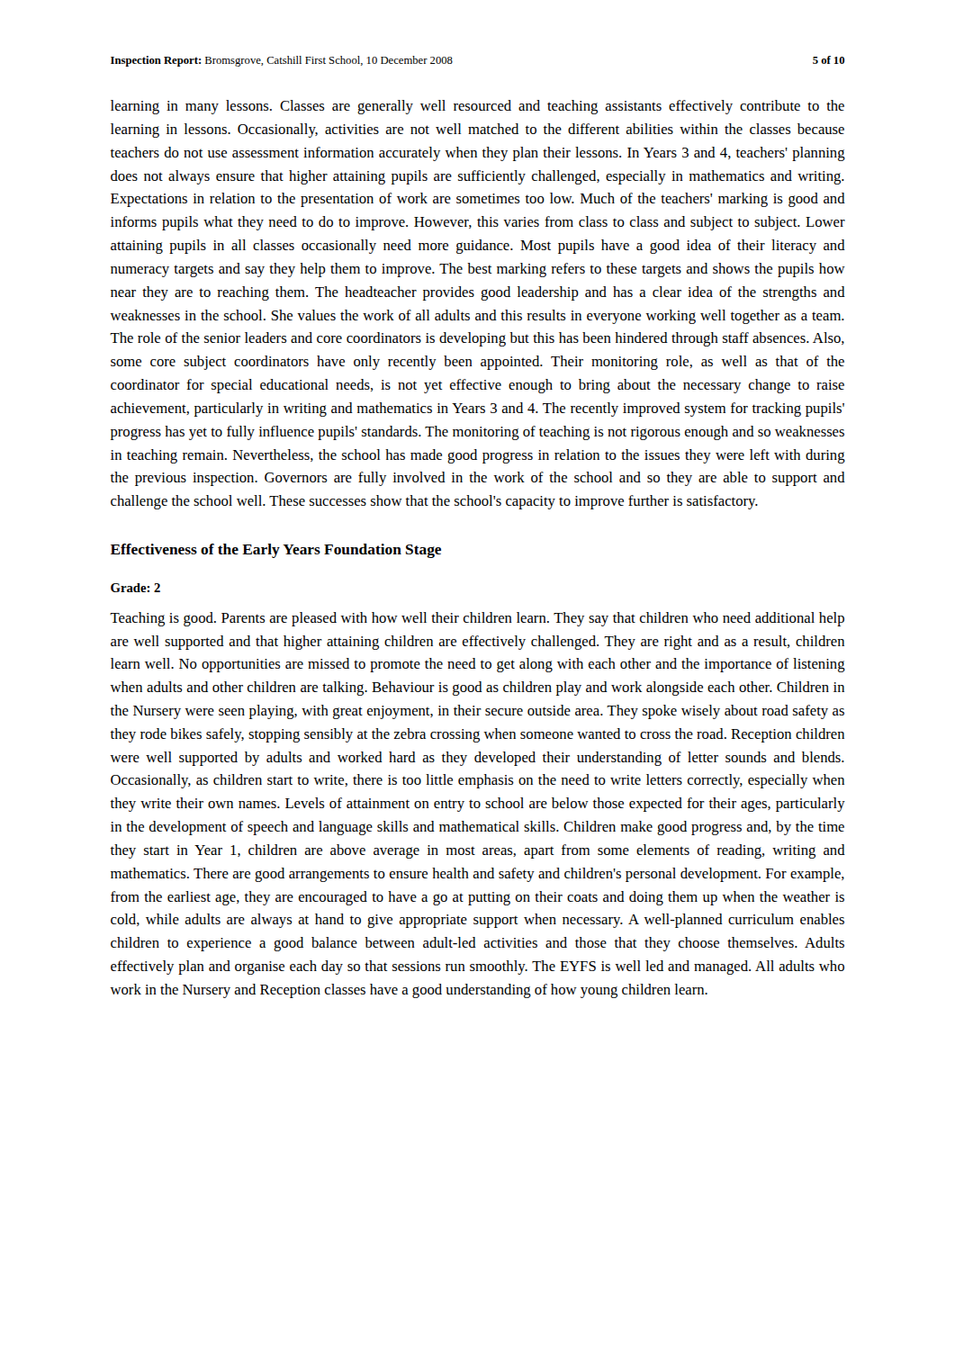Inspection Report: Bromsgrove, Catshill First School, 10 December 2008 5 of 10
learning in many lessons. Classes are generally well resourced and teaching assistants effectively contribute to the learning in lessons. Occasionally, activities are not well matched to the different abilities within the classes because teachers do not use assessment information accurately when they plan their lessons. In Years 3 and 4, teachers' planning does not always ensure that higher attaining pupils are sufficiently challenged, especially in mathematics and writing. Expectations in relation to the presentation of work are sometimes too low. Much of the teachers' marking is good and informs pupils what they need to do to improve. However, this varies from class to class and subject to subject. Lower attaining pupils in all classes occasionally need more guidance. Most pupils have a good idea of their literacy and numeracy targets and say they help them to improve. The best marking refers to these targets and shows the pupils how near they are to reaching them. The headteacher provides good leadership and has a clear idea of the strengths and weaknesses in the school. She values the work of all adults and this results in everyone working well together as a team. The role of the senior leaders and core coordinators is developing but this has been hindered through staff absences. Also, some core subject coordinators have only recently been appointed. Their monitoring role, as well as that of the coordinator for special educational needs, is not yet effective enough to bring about the necessary change to raise achievement, particularly in writing and mathematics in Years 3 and 4. The recently improved system for tracking pupils' progress has yet to fully influence pupils' standards. The monitoring of teaching is not rigorous enough and so weaknesses in teaching remain. Nevertheless, the school has made good progress in relation to the issues they were left with during the previous inspection. Governors are fully involved in the work of the school and so they are able to support and challenge the school well. These successes show that the school's capacity to improve further is satisfactory.
Effectiveness of the Early Years Foundation Stage
Grade: 2
Teaching is good. Parents are pleased with how well their children learn. They say that children who need additional help are well supported and that higher attaining children are effectively challenged. They are right and as a result, children learn well. No opportunities are missed to promote the need to get along with each other and the importance of listening when adults and other children are talking. Behaviour is good as children play and work alongside each other. Children in the Nursery were seen playing, with great enjoyment, in their secure outside area. They spoke wisely about road safety as they rode bikes safely, stopping sensibly at the zebra crossing when someone wanted to cross the road. Reception children were well supported by adults and worked hard as they developed their understanding of letter sounds and blends. Occasionally, as children start to write, there is too little emphasis on the need to write letters correctly, especially when they write their own names. Levels of attainment on entry to school are below those expected for their ages, particularly in the development of speech and language skills and mathematical skills. Children make good progress and, by the time they start in Year 1, children are above average in most areas, apart from some elements of reading, writing and mathematics. There are good arrangements to ensure health and safety and children's personal development. For example, from the earliest age, they are encouraged to have a go at putting on their coats and doing them up when the weather is cold, while adults are always at hand to give appropriate support when necessary. A well-planned curriculum enables children to experience a good balance between adult-led activities and those that they choose themselves. Adults effectively plan and organise each day so that sessions run smoothly. The EYFS is well led and managed. All adults who work in the Nursery and Reception classes have a good understanding of how young children learn.